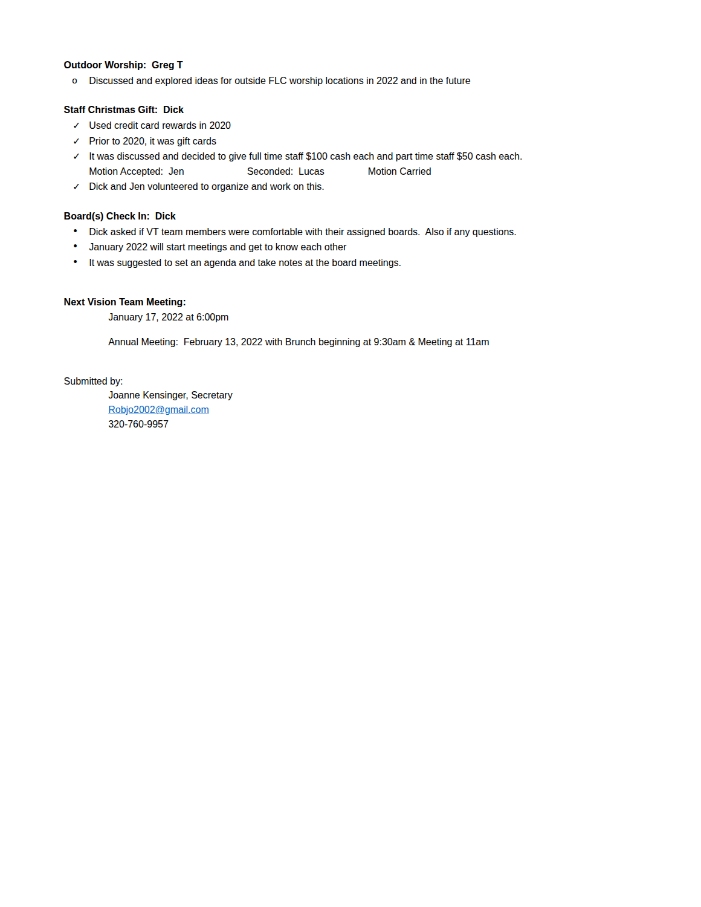Outdoor Worship: Greg T
Discussed and explored ideas for outside FLC worship locations in 2022 and in the future
Staff Christmas Gift: Dick
Used credit card rewards in 2020
Prior to 2020, it was gift cards
It was discussed and decided to give full time staff $100 cash each and part time staff $50 cash each. Motion Accepted: JenSeconded: Lucas Motion Carried
Dick and Jen volunteered to organize and work on this.
Board(s) Check In: Dick
Dick asked if VT team members were comfortable with their assigned boards. Also if any questions.
January 2022 will start meetings and get to know each other
It was suggested to set an agenda and take notes at the board meetings.
Next Vision Team Meeting:
January 17, 2022 at 6:00pm
Annual Meeting: February 13, 2022 with Brunch beginning at 9:30am & Meeting at 11am
Submitted by:
Joanne Kensinger, Secretary
Robjo2002@gmail.com
320-760-9957